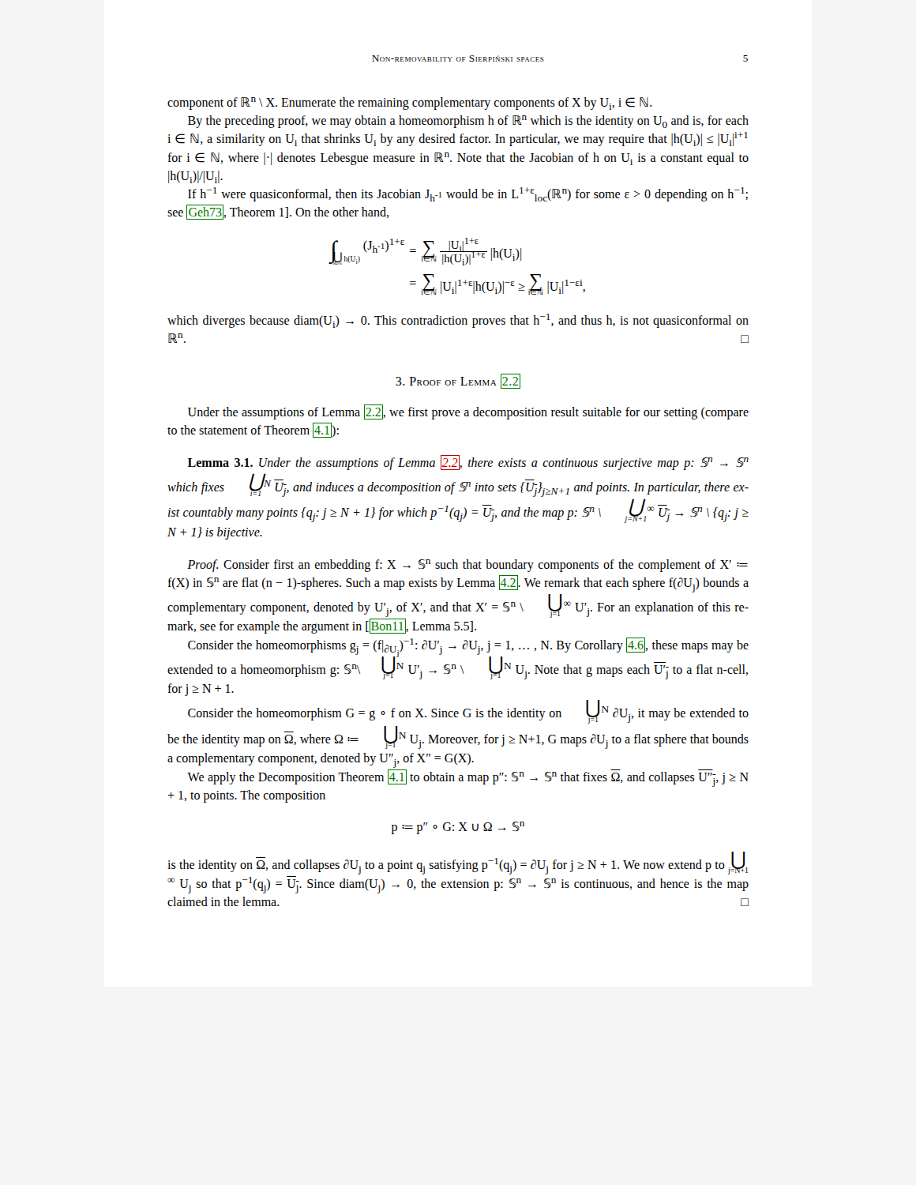Non-removability of Sierpiński spaces 5
component of ℝn \ X. Enumerate the remaining complementary components of X by Ui, i ∈ ℕ.
By the preceding proof, we may obtain a homeomorphism h of ℝn which is the identity on U0 and is, for each i ∈ ℕ, a similarity on Ui that shrinks Ui by any desired factor. In particular, we may require that |h(Ui)| ≤ |Ui|i+1 for i ∈ ℕ, where |·| denotes Lebesgue measure in ℝn. Note that the Jacobian of h on Ui is a constant equal to |h(Ui)|/|Ui|.
If h−1 were quasiconformal, then its Jacobian Jh-1 would be in L1+εloc(ℝn) for some ε > 0 depending on h−1; see Geh73, Theorem 1]. On the other hand,
| ∫ ⋃ i∈ℕ h(U i ) (J h -1 ) 1+ε | = | ∑ i∈ℕ /U i / 1+ε /h(U i )/ 1+ε /h(U i )/ |
| | = | ∑ i∈ℕ /U i / 1+ε /h(U i )/ −ε ≥ ∑ i∈ℕ /U i / 1−εi , |
which diverges because diam(Ui) → 0. This contradiction proves that h−1, and thus h, is not quasiconformal on ℝn. □
3. Proof of Lemma 2.2
Under the assumptions of Lemma 2.2, we first prove a decomposition result suitable for our setting (compare to the statement of Theorem 4.1):
Lemma 3.1. Under the assumptions of Lemma 2.2, there exists a continuous surjective map p: 𝕊n → 𝕊n which fixes ⋃i=1N Uj, and induces a decomposition of 𝕊n into sets {Uj}j≥N+1 and points. In particular, there exist countably many points {qj: j ≥ N + 1} for which p−1(qj) = Uj, and the map p: 𝕊n \ ⋃j=N+1∞ Uj → 𝕊n \ {qj: j ≥ N + 1} is bijective.
Proof. Consider first an embedding f: X → 𝕊n such that boundary components of the complement of X′ ≔ f(X) in 𝕊n are flat (n − 1)-spheres. Such a map exists by Lemma 4.2. We remark that each sphere f(∂Uj) bounds a complementary component, denoted by U′j, of X′, and that X′ = 𝕊n \ ⋃j=1∞ U′j. For an explanation of this remark, see for example the argument in [Bon11, Lemma 5.5].
Consider the homeomorphisms gj = (f|∂Uj)−1: ∂U′j → ∂Uj, j = 1, … , N. By Corollary 4.6, these maps may be extended to a homeomorphism g: 𝕊n\⋃j=1N U′j → 𝕊n \ ⋃j=1N Uj. Note that g maps each U′j to a flat n-cell, for j ≥ N + 1.
Consider the homeomorphism G = g ∘ f on X. Since G is the identity on ⋃j=1N ∂Uj, it may be extended to be the identity map on Ω, where Ω ≔ ⋃j=1N Uj. Moreover, for j ≥ N+1, G maps ∂Uj to a flat sphere that bounds a complementary component, denoted by U″j, of X″ = G(X).
We apply the Decomposition Theorem 4.1 to obtain a map p″: 𝕊n → 𝕊n that fixes Ω, and collapses U″j, j ≥ N + 1, to points. The composition
p ≔ p″ ∘ G: X ∪ Ω → 𝕊n
is the identity on Ω, and collapses ∂Uj to a point qj satisfying p−1(qj) = ∂Uj for j ≥ N + 1. We now extend p to ⋃j=N+1∞ Uj so that p−1(qj) = Uj. Since diam(Uj) → 0, the extension p: 𝕊n → 𝕊n is continuous, and hence is the map claimed in the lemma. □